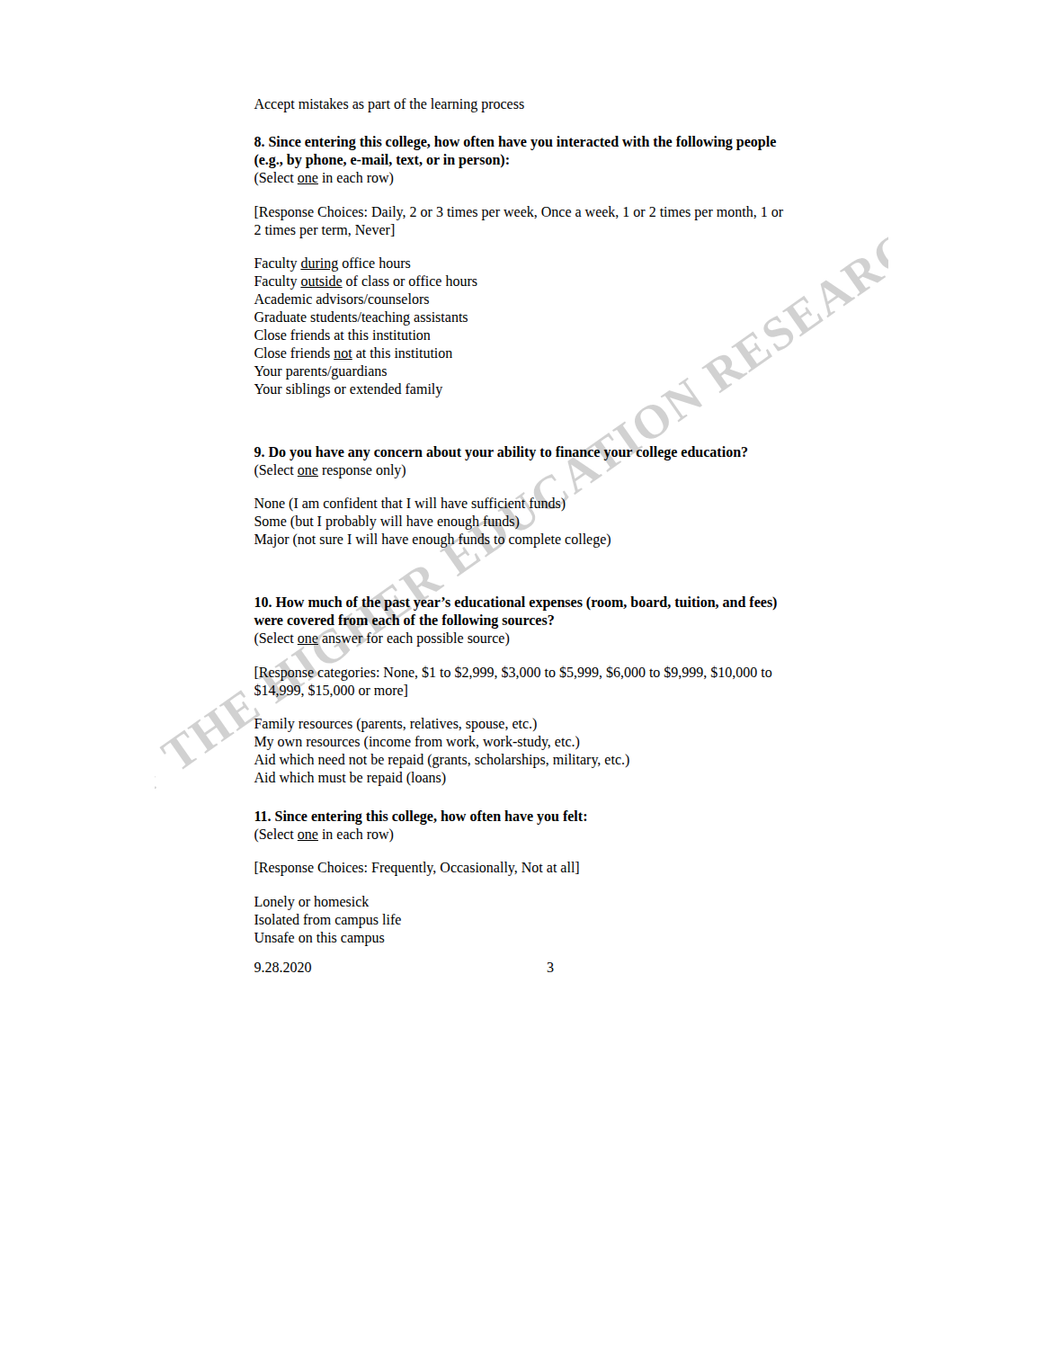PROPERTY OF THE HIGHER EDUCATION RESEARCH INSTITUTE
Accept mistakes as part of the learning process
8. Since entering this college, how often have you interacted with the following people (e.g., by phone, e-mail, text, or in person):
(Select one in each row)
[Response Choices: Daily, 2 or 3 times per week, Once a week, 1 or 2 times per month, 1 or 2 times per term, Never]
Faculty during office hours
Faculty outside of class or office hours
Academic advisors/counselors
Graduate students/teaching assistants
Close friends at this institution
Close friends not at this institution
Your parents/guardians
Your siblings or extended family
9. Do you have any concern about your ability to finance your college education?
(Select one response only)
None (I am confident that I will have sufficient funds)
Some (but I probably will have enough funds)
Major (not sure I will have enough funds to complete college)
10. How much of the past year’s educational expenses (room, board, tuition, and fees) were covered from each of the following sources?
(Select one answer for each possible source)
[Response categories: None, $1 to $2,999, $3,000 to $5,999, $6,000 to $9,999, $10,000 to $14,999, $15,000 or more]
Family resources (parents, relatives, spouse, etc.)
My own resources (income from work, work-study, etc.)
Aid which need not be repaid (grants, scholarships, military, etc.)
Aid which must be repaid (loans)
11. Since entering this college, how often have you felt:
(Select one in each row)
[Response Choices: Frequently, Occasionally, Not at all]
Lonely or homesick
Isolated from campus life
Unsafe on this campus
9.28.2020
3